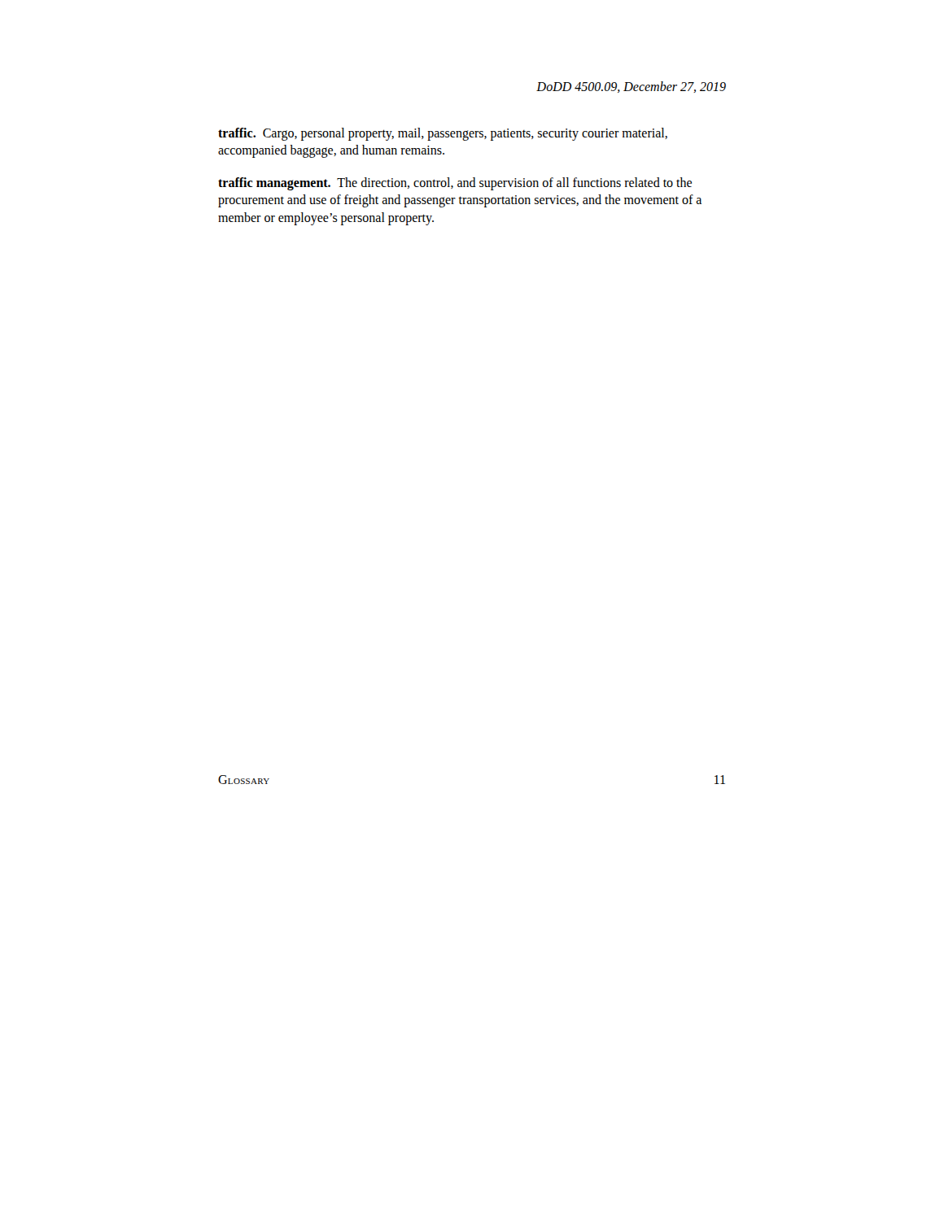DoDD 4500.09, December 27, 2019
traffic. Cargo, personal property, mail, passengers, patients, security courier material, accompanied baggage, and human remains.
traffic management. The direction, control, and supervision of all functions related to the procurement and use of freight and passenger transportation services, and the movement of a member or employee’s personal property.
Glossary 11